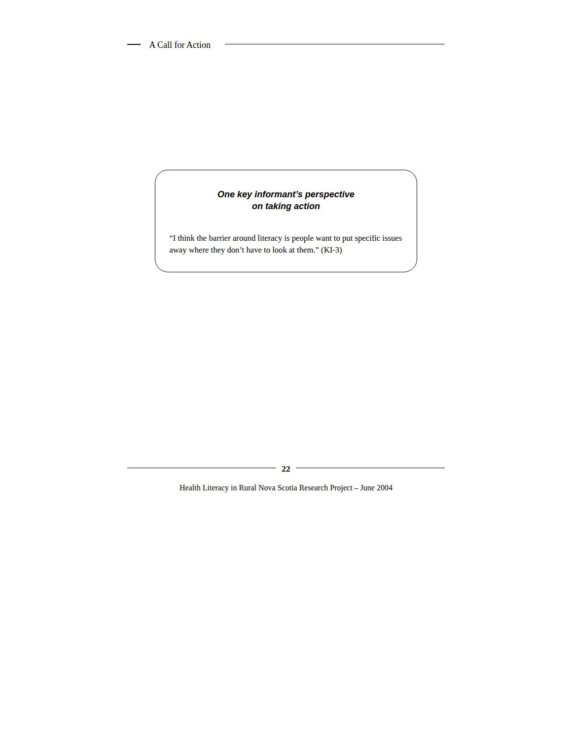A Call for Action
One key informant’s perspective
on taking action
“I think the barrier around literacy is people want to put specific issues away where they don’t have to look at them.” (KI-3)
22
Health Literacy in Rural Nova Scotia Research Project – June 2004